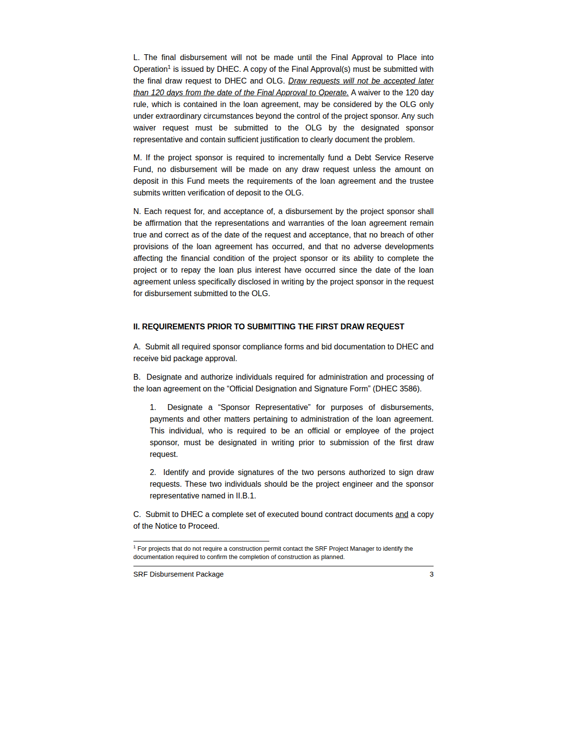L. The final disbursement will not be made until the Final Approval to Place into Operation1 is issued by DHEC. A copy of the Final Approval(s) must be submitted with the final draw request to DHEC and OLG. Draw requests will not be accepted later than 120 days from the date of the Final Approval to Operate. A waiver to the 120 day rule, which is contained in the loan agreement, may be considered by the OLG only under extraordinary circumstances beyond the control of the project sponsor. Any such waiver request must be submitted to the OLG by the designated sponsor representative and contain sufficient justification to clearly document the problem.
M. If the project sponsor is required to incrementally fund a Debt Service Reserve Fund, no disbursement will be made on any draw request unless the amount on deposit in this Fund meets the requirements of the loan agreement and the trustee submits written verification of deposit to the OLG.
N. Each request for, and acceptance of, a disbursement by the project sponsor shall be affirmation that the representations and warranties of the loan agreement remain true and correct as of the date of the request and acceptance, that no breach of other provisions of the loan agreement has occurred, and that no adverse developments affecting the financial condition of the project sponsor or its ability to complete the project or to repay the loan plus interest have occurred since the date of the loan agreement unless specifically disclosed in writing by the project sponsor in the request for disbursement submitted to the OLG.
II. REQUIREMENTS PRIOR TO SUBMITTING THE FIRST DRAW REQUEST
A. Submit all required sponsor compliance forms and bid documentation to DHEC and receive bid package approval.
B. Designate and authorize individuals required for administration and processing of the loan agreement on the “Official Designation and Signature Form” (DHEC 3586).
1. Designate a “Sponsor Representative” for purposes of disbursements, payments and other matters pertaining to administration of the loan agreement. This individual, who is required to be an official or employee of the project sponsor, must be designated in writing prior to submission of the first draw request.
2. Identify and provide signatures of the two persons authorized to sign draw requests. These two individuals should be the project engineer and the sponsor representative named in II.B.1.
C. Submit to DHEC a complete set of executed bound contract documents and a copy of the Notice to Proceed.
1 For projects that do not require a construction permit contact the SRF Project Manager to identify the documentation required to confirm the completion of construction as planned.
SRF Disbursement Package 3